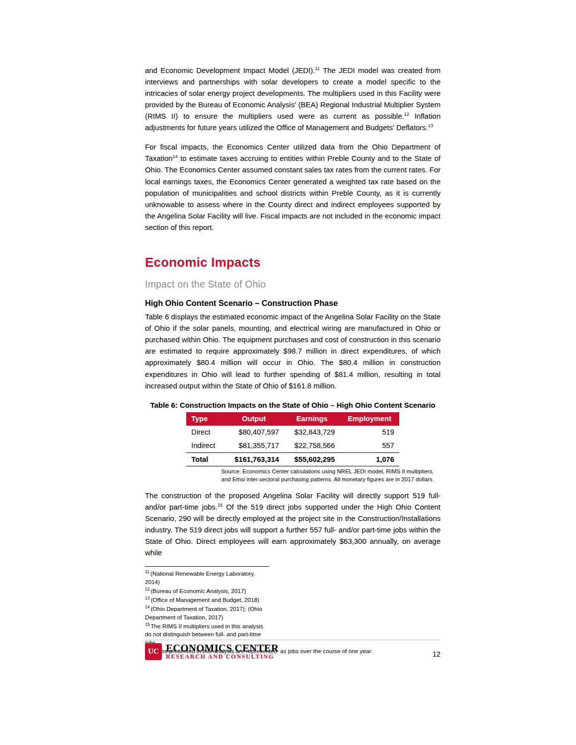and Economic Development Impact Model (JEDI).11 The JEDI model was created from interviews and partnerships with solar developers to create a model specific to the intricacies of solar energy project developments. The multipliers used in this Facility were provided by the Bureau of Economic Analysis' (BEA) Regional Industrial Multiplier System (RIMS II) to ensure the multipliers used were as current as possible.12 Inflation adjustments for future years utilized the Office of Management and Budgets' Deflators.13
For fiscal impacts, the Economics Center utilized data from the Ohio Department of Taxation14 to estimate taxes accruing to entities within Preble County and to the State of Ohio. The Economics Center assumed constant sales tax rates from the current rates. For local earnings taxes, the Economics Center generated a weighted tax rate based on the population of municipalities and school districts within Preble County, as it is currently unknowable to assess where in the County direct and indirect employees supported by the Angelina Solar Facility will live. Fiscal impacts are not included in the economic impact section of this report.
Economic Impacts
Impact on the State of Ohio
High Ohio Content Scenario – Construction Phase
Table 6 displays the estimated economic impact of the Angelina Solar Facility on the State of Ohio if the solar panels, mounting, and electrical wiring are manufactured in Ohio or purchased within Ohio. The equipment purchases and cost of construction in this scenario are estimated to require approximately $98.7 million in direct expenditures, of which approximately $80.4 million will occur in Ohio. The $80.4 million in construction expenditures in Ohio will lead to further spending of $81.4 million, resulting in total increased output within the State of Ohio of $161.8 million.
Table 6: Construction Impacts on the State of Ohio – High Ohio Content Scenario
| Type | Output | Earnings | Employment |
| --- | --- | --- | --- |
| Direct | $80,407,597 | $32,843,729 | 519 |
| Indirect | $81,355,717 | $22,758,566 | 557 |
| Total | $161,763,314 | $55,602,295 | 1,076 |
Source: Economics Center calculations using NREL JEDI model, RIMS II multipliers, and Emsi inter-sectoral purchasing patterns. All monetary figures are in 2017 dollars.
The construction of the proposed Angelina Solar Facility will directly support 519 full- and/or part-time jobs.15 Of the 519 direct jobs supported under the High Ohio Content Scenario, 290 will be directly employed at the project site in the Construction/Installations industry. The 519 direct jobs will support a further 557 full- and/or part-time jobs within the State of Ohio. Direct employees will earn approximately $63,300 annually, on average while
11(National Renewable Energy Laboratory, 2014)
12(Bureau of Economic Analysis, 2017)
13(Office of Management and Budget, 2018)
14(Ohio Department of Taxation, 2017); (Ohio Department of Taxation, 2017)
15 The RIMS II multipliers used in this analysis do not distinguish between full- and part-time jobs.
The jobs presented in this analysis are represented as jobs over the course of one year.
ECONOMICS CENTER
RESEARCH AND CONSULTING
12